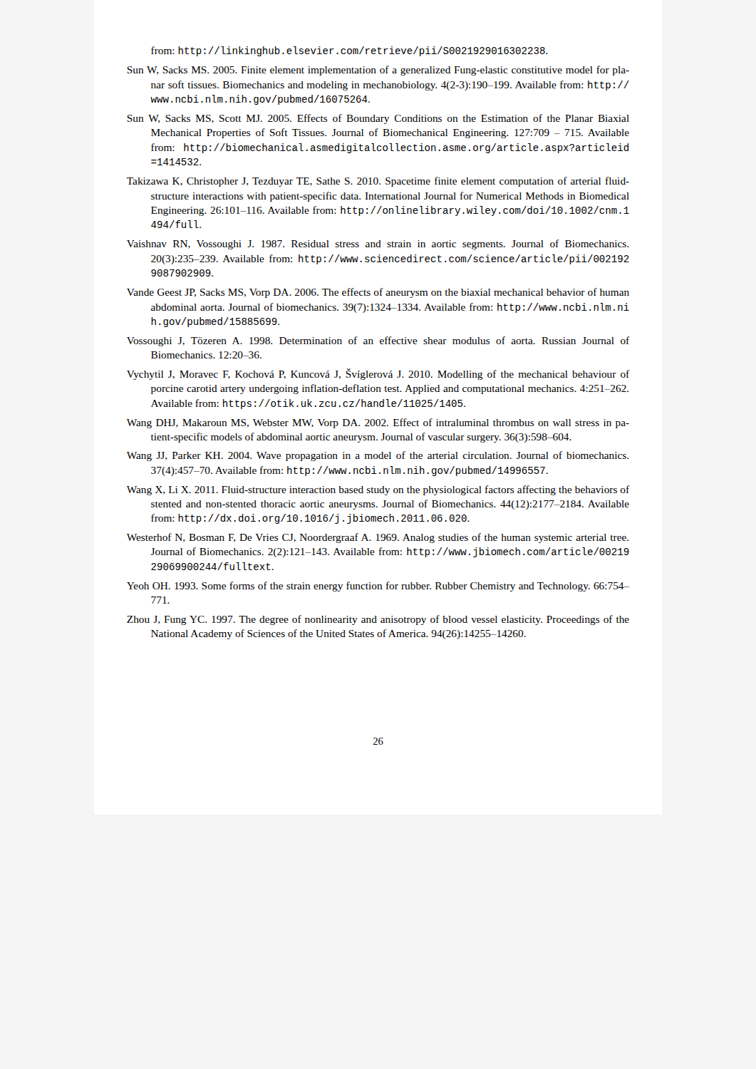from: http://linkinghub.elsevier.com/retrieve/pii/S0021929016302238.
Sun W, Sacks MS. 2005. Finite element implementation of a generalized Fung-elastic constitutive model for planar soft tissues. Biomechanics and modeling in mechanobiology. 4(2-3):190–199. Available from: http://www.ncbi.nlm.nih.gov/pubmed/16075264.
Sun W, Sacks MS, Scott MJ. 2005. Effects of Boundary Conditions on the Estimation of the Planar Biaxial Mechanical Properties of Soft Tissues. Journal of Biomechanical Engineering. 127:709 – 715. Available from: http://biomechanical.asmedigitalcollection.asme.org/article.aspx?articleid=1414532.
Takizawa K, Christopher J, Tezduyar TE, Sathe S. 2010. Spacetime finite element computation of arterial fluidstructure interactions with patient-specific data. International Journal for Numerical Methods in Biomedical Engineering. 26:101–116. Available from: http://onlinelibrary.wiley.com/doi/10.1002/cnm.1494/full.
Vaishnav RN, Vossoughi J. 1987. Residual stress and strain in aortic segments. Journal of Biomechanics. 20(3):235–239. Available from: http://www.sciencedirect.com/science/article/pii/0021929087902909.
Vande Geest JP, Sacks MS, Vorp DA. 2006. The effects of aneurysm on the biaxial mechanical behavior of human abdominal aorta. Journal of biomechanics. 39(7):1324–1334. Available from: http://www.ncbi.nlm.nih.gov/pubmed/15885699.
Vossoughi J, Tözeren A. 1998. Determination of an effective shear modulus of aorta. Russian Journal of Biomechanics. 12:20–36.
Vychytil J, Moravec F, Kochová P, Kuncová J, Švíglerová J. 2010. Modelling of the mechanical behaviour of porcine carotid artery undergoing inflation-deflation test. Applied and computational mechanics. 4:251–262. Available from: https://otik.uk.zcu.cz/handle/11025/1405.
Wang DHJ, Makaroun MS, Webster MW, Vorp DA. 2002. Effect of intraluminal thrombus on wall stress in patient-specific models of abdominal aortic aneurysm. Journal of vascular surgery. 36(3):598–604.
Wang JJ, Parker KH. 2004. Wave propagation in a model of the arterial circulation. Journal of biomechanics. 37(4):457–70. Available from: http://www.ncbi.nlm.nih.gov/pubmed/14996557.
Wang X, Li X. 2011. Fluid-structure interaction based study on the physiological factors affecting the behaviors of stented and non-stented thoracic aortic aneurysms. Journal of Biomechanics. 44(12):2177–2184. Available from: http://dx.doi.org/10.1016/j.jbiomech.2011.06.020.
Westerhof N, Bosman F, De Vries CJ, Noordergraaf A. 1969. Analog studies of the human systemic arterial tree. Journal of Biomechanics. 2(2):121–143. Available from: http://www.jbiomech.com/article/0021929069900244/fulltext.
Yeoh OH. 1993. Some forms of the strain energy function for rubber. Rubber Chemistry and Technology. 66:754–771.
Zhou J, Fung YC. 1997. The degree of nonlinearity and anisotropy of blood vessel elasticity. Proceedings of the National Academy of Sciences of the United States of America. 94(26):14255–14260.
26